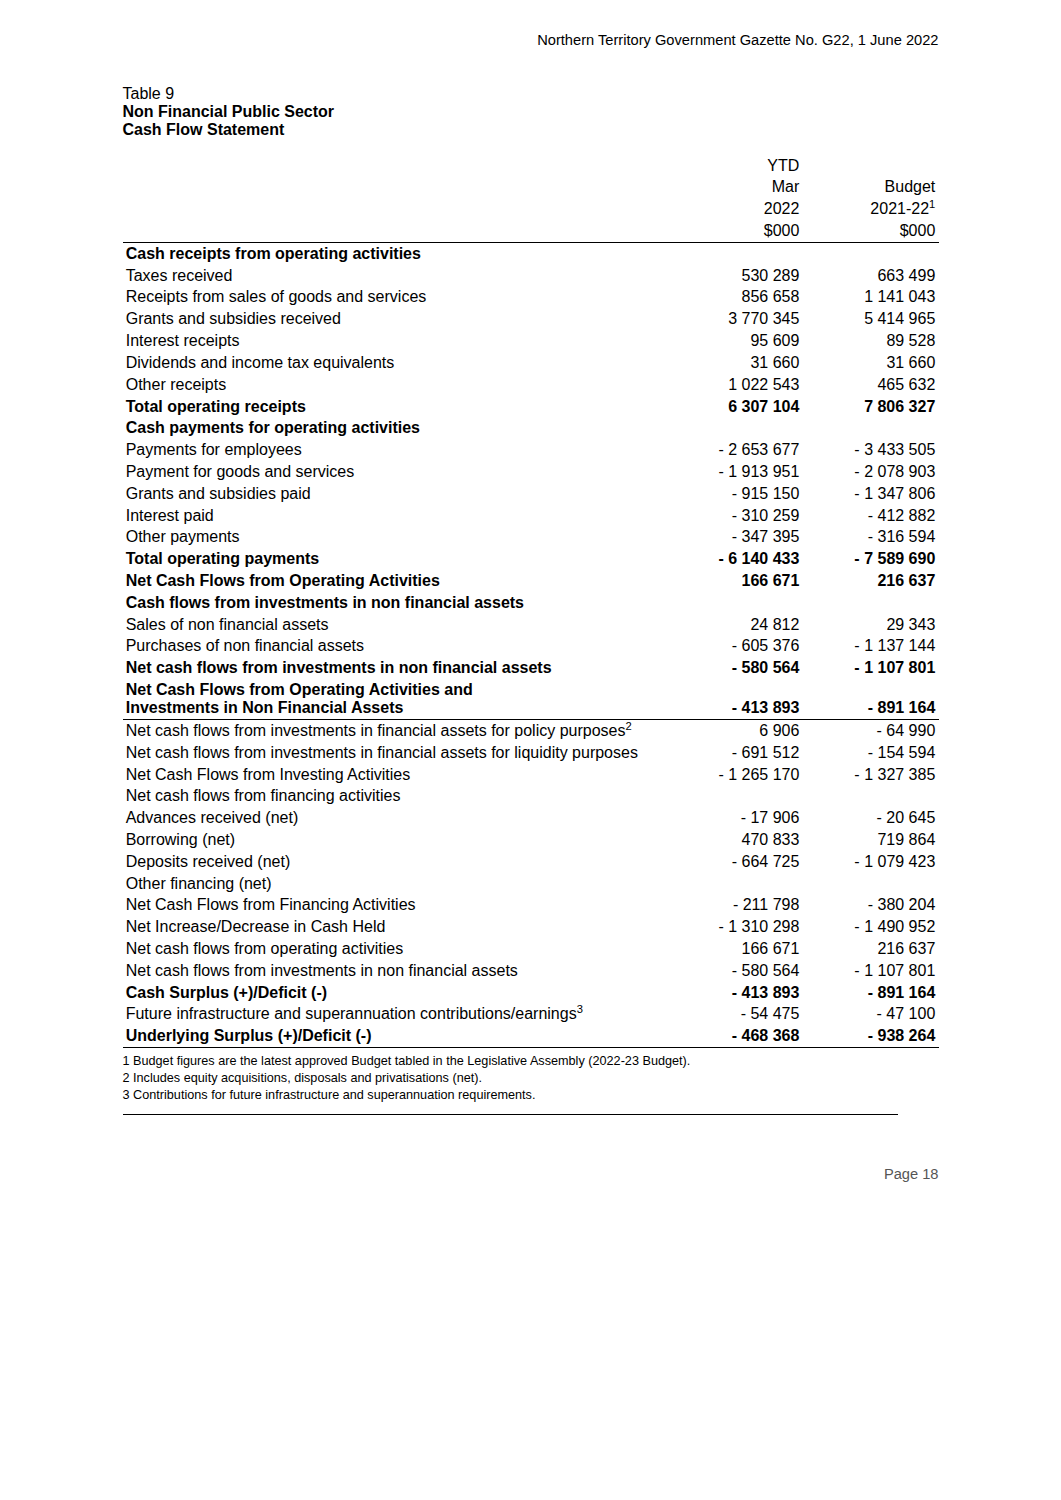Northern Territory Government Gazette No. G22, 1 June 2022
Table 9
Non Financial Public Sector
Cash Flow Statement
| | YTD | |
| --- | --- | --- |
| | Mar | Budget |
| | 2022 | 2021-22 1 |
| | $000 | $000 |
| Cash receipts from operating activities | | |
| Taxes received | 530 289 | 663 499 |
| Receipts from sales of goods and services | 856 658 | 1 141 043 |
| Grants and subsidies received | 3 770 345 | 5 414 965 |
| Interest receipts | 95 609 | 89 528 |
| Dividends and income tax equivalents | 31 660 | 31 660 |
| Other receipts | 1 022 543 | 465 632 |
| Total operating receipts | 6 307 104 | 7 806 327 |
| Cash payments for operating activities | | |
| Payments for employees | - 2 653 677 | - 3 433 505 |
| Payment for goods and services | - 1 913 951 | - 2 078 903 |
| Grants and subsidies paid | - 915 150 | - 1 347 806 |
| Interest paid | - 310 259 | - 412 882 |
| Other payments | - 347 395 | - 316 594 |
| Total operating payments | - 6 140 433 | - 7 589 690 |
| Net Cash Flows from Operating Activities | 166 671 | 216 637 |
| Cash flows from investments in non financial assets | | |
| Sales of non financial assets | 24 812 | 29 343 |
| Purchases of non financial assets | - 605 376 | - 1 137 144 |
| Net cash flows from investments in non financial assets | - 580 564 | - 1 107 801 |
| Net Cash Flows from Operating Activities and Investments in Non Financial Assets | - 413 893 | - 891 164 |
| Net cash flows from investments in financial assets for policy purposes 2 | 6 906 | - 64 990 |
| Net cash flows from investments in financial assets for liquidity purposes | - 691 512 | - 154 594 |
| Net Cash Flows from Investing Activities | - 1 265 170 | - 1 327 385 |
| Net cash flows from financing activities | | |
| Advances received (net) | - 17 906 | - 20 645 |
| Borrowing (net) | 470 833 | 719 864 |
| Deposits received (net) | - 664 725 | - 1 079 423 |
| Other financing (net) | | |
| Net Cash Flows from Financing Activities | - 211 798 | - 380 204 |
| Net Increase/Decrease in Cash Held | - 1 310 298 | - 1 490 952 |
| Net cash flows from operating activities | 166 671 | 216 637 |
| Net cash flows from investments in non financial assets | - 580 564 | - 1 107 801 |
| Cash Surplus (+)/Deficit (-) | - 413 893 | - 891 164 |
| Future infrastructure and superannuation contributions/earnings 3 | - 54 475 | - 47 100 |
| Underlying Surplus (+)/Deficit (-) | - 468 368 | - 938 264 |
1 Budget figures are the latest approved Budget tabled in the Legislative Assembly (2022-23 Budget).
2 Includes equity acquisitions, disposals and privatisations (net).
3 Contributions for future infrastructure and superannuation requirements.
Page 18